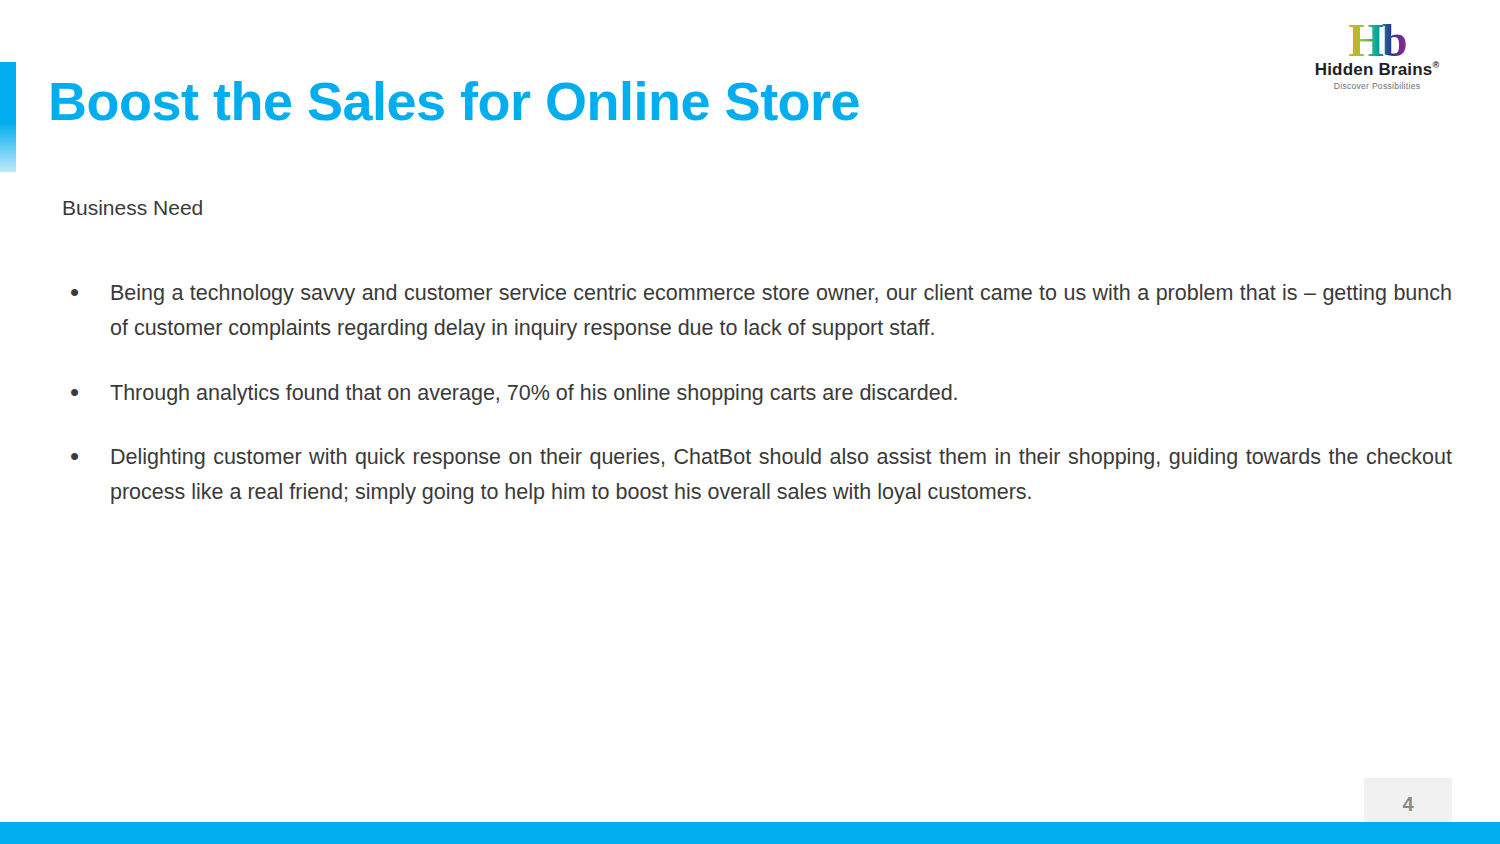Hb
Hidden Brains®
Discover Possibilities
Boost the Sales for Online Store
Business Need
Being a technology savvy and customer service centric ecommerce store owner, our client came to us with a problem that is – getting bunch of customer complaints regarding delay in inquiry response due to lack of support staff.
Through analytics found that on average, 70% of his online shopping carts are discarded.
Delighting customer with quick response on their queries, ChatBot should also assist them in their shopping, guiding towards the checkout process like a real friend; simply going to help him to boost his overall sales with loyal customers.
4